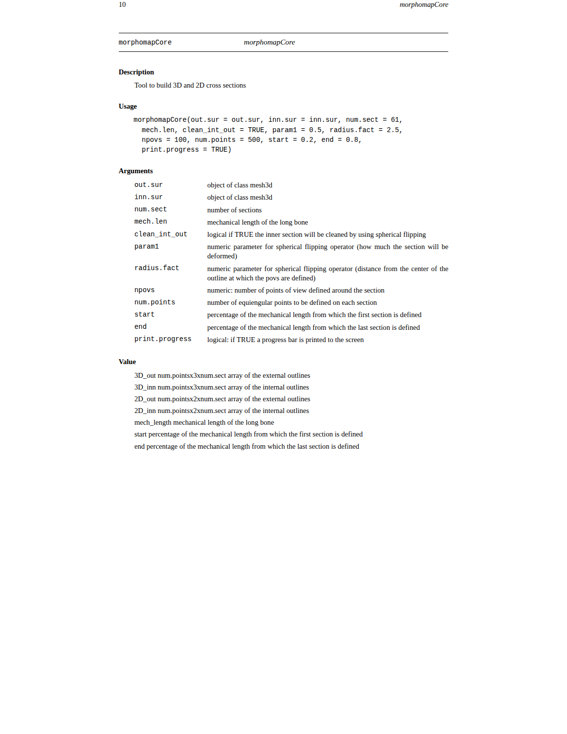10 morphomapCore
| morphomapCore | morphomapCore |
Description
Tool to build 3D and 2D cross sections
Usage
morphomapCore(out.sur = out.sur, inn.sur = inn.sur, num.sect = 61,
  mech.len, clean_int_out = TRUE, param1 = 0.5, radius.fact = 2.5,
  npovs = 100, num.points = 500, start = 0.2, end = 0.8,
  print.progress = TRUE)
Arguments
| out.sur | object of class mesh3d |
| inn.sur | object of class mesh3d |
| num.sect | number of sections |
| mech.len | mechanical length of the long bone |
| clean_int_out | logical if TRUE the inner section will be cleaned by using spherical flipping |
| param1 | numeric parameter for spherical flipping operator (how much the section will be deformed) |
| radius.fact | numeric parameter for spherical flipping operator (distance from the center of the outline at which the povs are defined) |
| npovs | numeric: number of points of view defined around the section |
| num.points | number of equiengular points to be defined on each section |
| start | percentage of the mechanical length from which the first section is defined |
| end | percentage of the mechanical length from which the last section is defined |
| print.progress | logical: if TRUE a progress bar is printed to the screen |
Value
3D_out num.pointsx3xnum.sect array of the external outlines
3D_inn num.pointsx3xnum.sect array of the internal outlines
2D_out num.pointsx2xnum.sect array of the external outlines
2D_inn num.pointsx2xnum.sect array of the internal outlines
mech_length mechanical length of the long bone
start percentage of the mechanical length from which the first section is defined
end percentage of the mechanical length from which the last section is defined